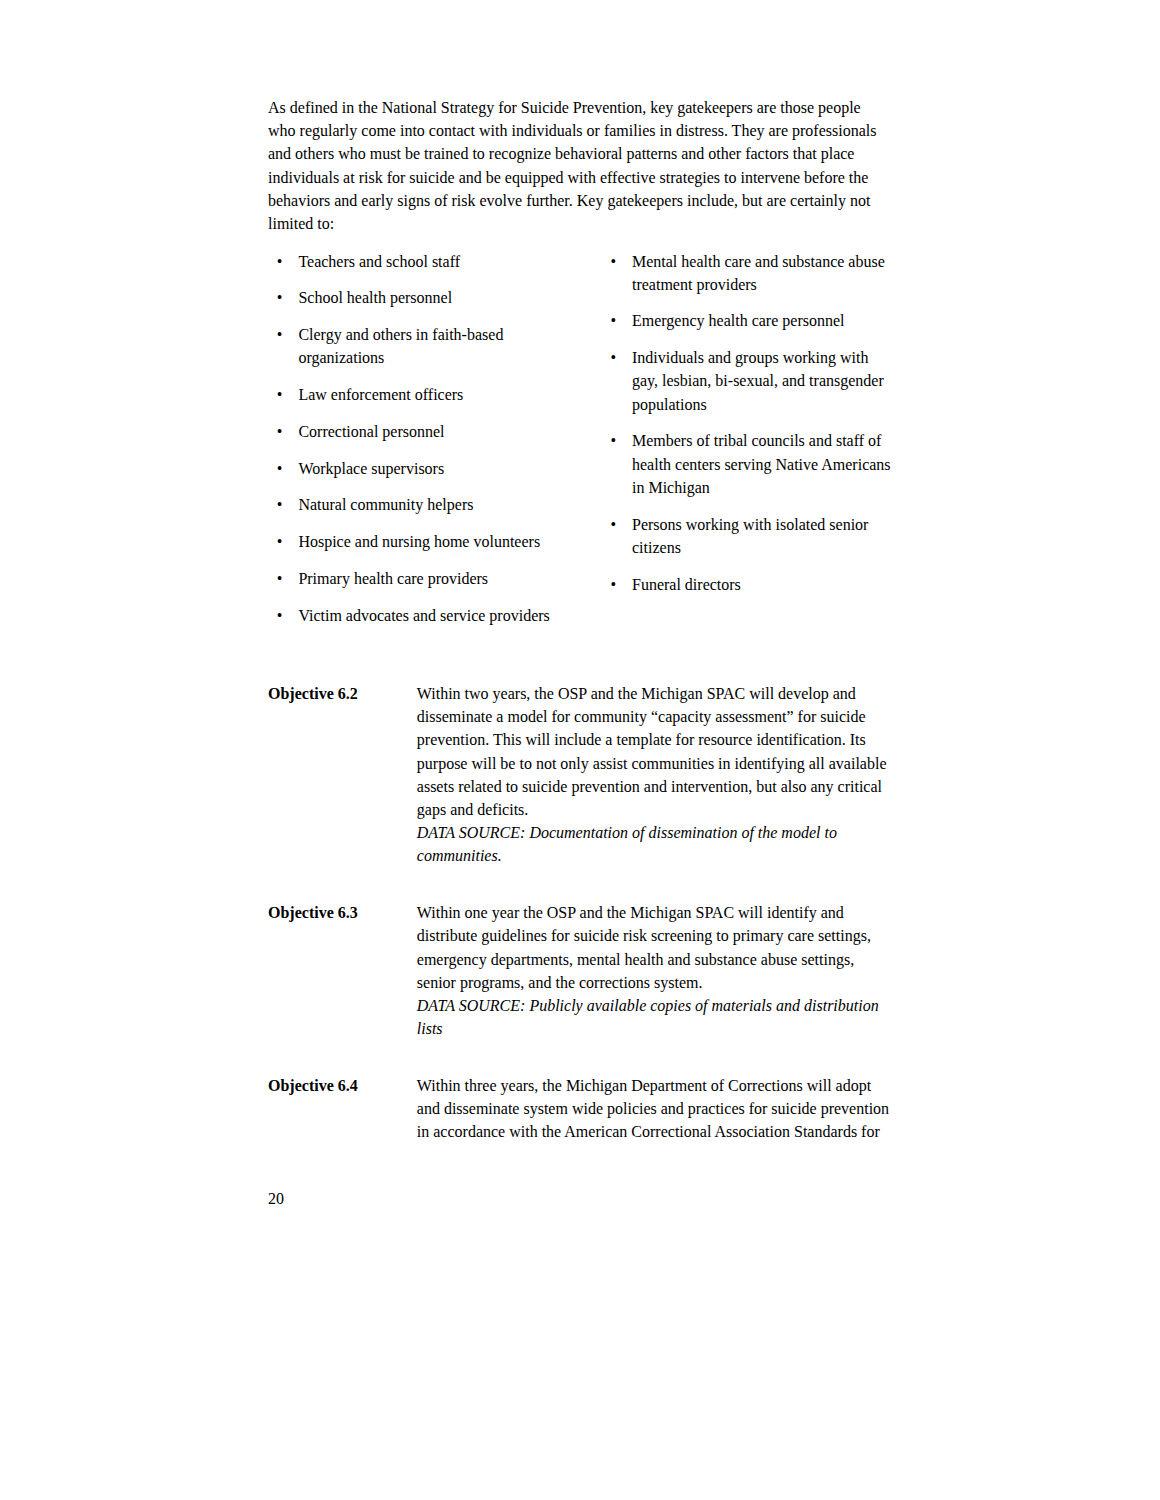As defined in the National Strategy for Suicide Prevention, key gatekeepers are those people who regularly come into contact with individuals or families in distress. They are professionals and others who must be trained to recognize behavioral patterns and other factors that place individuals at risk for suicide and be equipped with effective strategies to intervene before the behaviors and early signs of risk evolve further. Key gatekeepers include, but are certainly not limited to:
Teachers and school staff
School health personnel
Clergy and others in faith-based organizations
Law enforcement officers
Correctional personnel
Workplace supervisors
Natural community helpers
Hospice and nursing home volunteers
Primary health care providers
Victim advocates and service providers
Mental health care and substance abuse treatment providers
Emergency health care personnel
Individuals and groups working with gay, lesbian, bi-sexual, and transgender populations
Members of tribal councils and staff of health centers serving Native Americans in Michigan
Persons working with isolated senior citizens
Funeral directors
Objective 6.2
Within two years, the OSP and the Michigan SPAC will develop and disseminate a model for community “capacity assessment” for suicide prevention. This will include a template for resource identification. Its purpose will be to not only assist communities in identifying all available assets related to suicide prevention and intervention, but also any critical gaps and deficits.
DATA SOURCE: Documentation of dissemination of the model to communities.
Objective 6.3
Within one year the OSP and the Michigan SPAC will identify and distribute guidelines for suicide risk screening to primary care settings, emergency departments, mental health and substance abuse settings, senior programs, and the corrections system.
DATA SOURCE: Publicly available copies of materials and distribution lists
Objective 6.4
Within three years, the Michigan Department of Corrections will adopt and disseminate system wide policies and practices for suicide prevention in accordance with the American Correctional Association Standards for
20